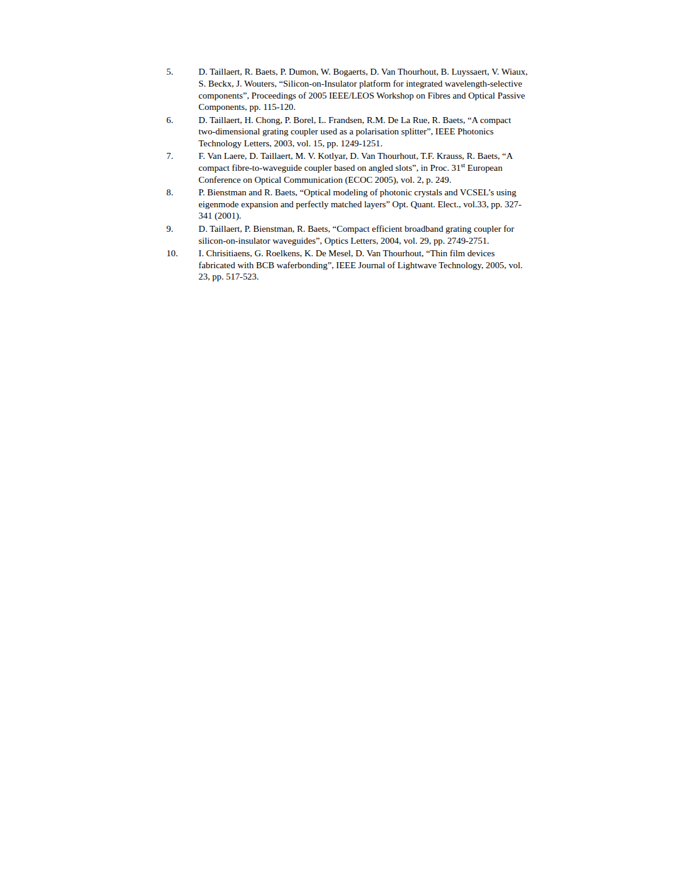5. D. Taillaert, R. Baets, P. Dumon, W. Bogaerts, D. Van Thourhout, B. Luyssaert, V. Wiaux, S. Beckx, J. Wouters, “Silicon-on-Insulator platform for integrated wavelength-selective components”, Proceedings of 2005 IEEE/LEOS Workshop on Fibres and Optical Passive Components, pp. 115-120.
6. D. Taillaert, H. Chong, P. Borel, L. Frandsen, R.M. De La Rue, R. Baets, “A compact two-dimensional grating coupler used as a polarisation splitter”, IEEE Photonics Technology Letters, 2003, vol. 15, pp. 1249-1251.
7. F. Van Laere, D. Taillaert, M. V. Kotlyar, D. Van Thourhout, T.F. Krauss, R. Baets, “A compact fibre-to-waveguide coupler based on angled slots”, in Proc. 31st European Conference on Optical Communication (ECOC 2005), vol. 2, p. 249.
8. P. Bienstman and R. Baets, “Optical modeling of photonic crystals and VCSEL’s using eigenmode expansion and perfectly matched layers” Opt. Quant. Elect., vol.33, pp. 327-341 (2001).
9. D. Taillaert, P. Bienstman, R. Baets, “Compact efficient broadband grating coupler for silicon-on-insulator waveguides”, Optics Letters, 2004, vol. 29, pp. 2749-2751.
10. I. Chrisitiaens, G. Roelkens, K. De Mesel, D. Van Thourhout, “Thin film devices fabricated with BCB waferbonding”, IEEE Journal of Lightwave Technology, 2005, vol. 23, pp. 517-523.